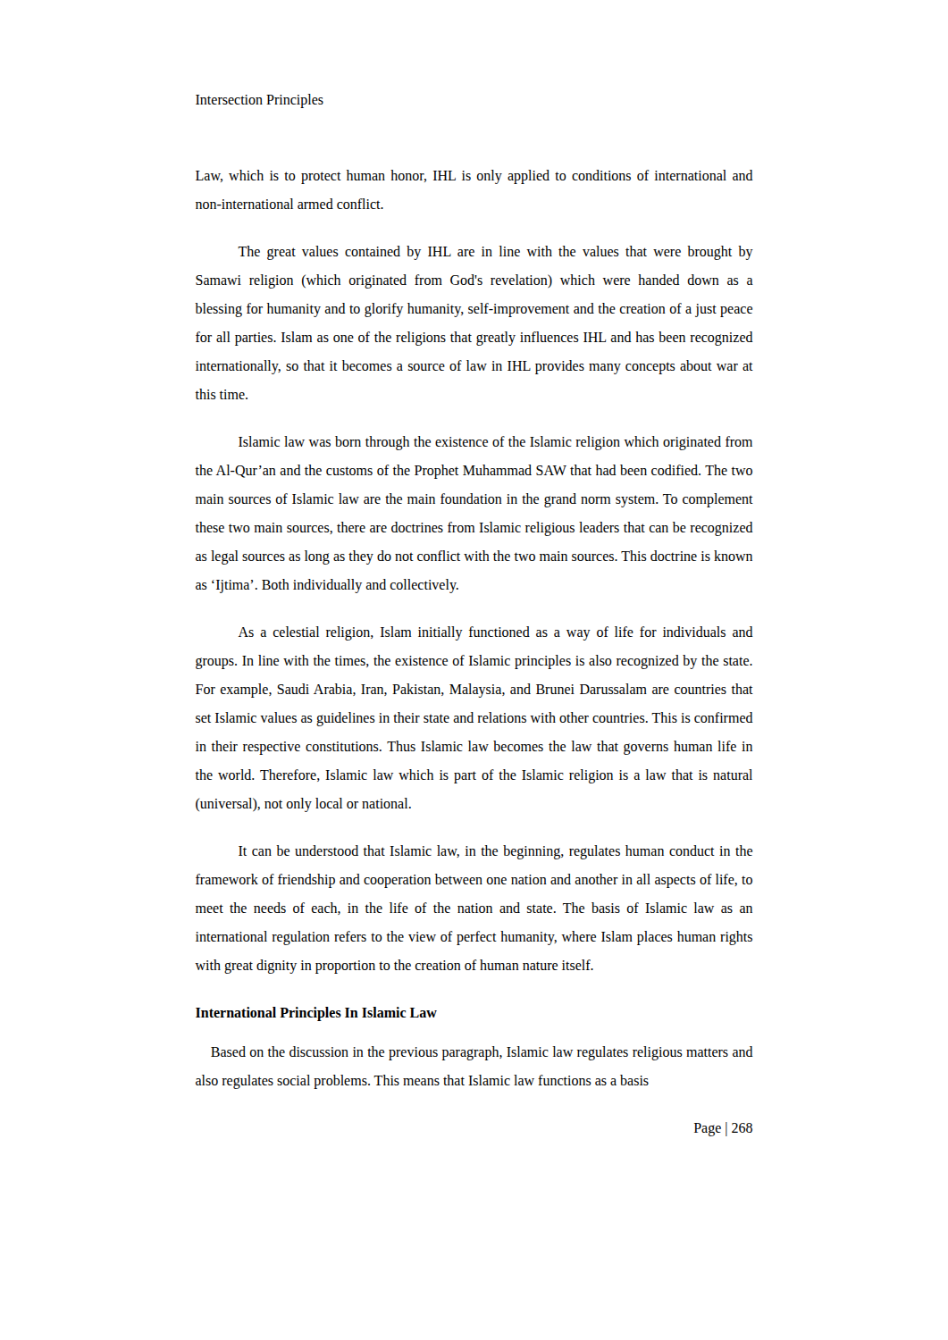Intersection Principles
Law, which is to protect human honor, IHL is only applied to conditions of international and non-international armed conflict.
The great values contained by IHL are in line with the values that were brought by Samawi religion (which originated from God's revelation) which were handed down as a blessing for humanity and to glorify humanity, self-improvement and the creation of a just peace for all parties. Islam as one of the religions that greatly influences IHL and has been recognized internationally, so that it becomes a source of law in IHL provides many concepts about war at this time.
Islamic law was born through the existence of the Islamic religion which originated from the Al-Qur’an and the customs of the Prophet Muhammad SAW that had been codified. The two main sources of Islamic law are the main foundation in the grand norm system. To complement these two main sources, there are doctrines from Islamic religious leaders that can be recognized as legal sources as long as they do not conflict with the two main sources. This doctrine is known as ‘Ijtima’. Both individually and collectively.
As a celestial religion, Islam initially functioned as a way of life for individuals and groups. In line with the times, the existence of Islamic principles is also recognized by the state. For example, Saudi Arabia, Iran, Pakistan, Malaysia, and Brunei Darussalam are countries that set Islamic values as guidelines in their state and relations with other countries. This is confirmed in their respective constitutions. Thus Islamic law becomes the law that governs human life in the world. Therefore, Islamic law which is part of the Islamic religion is a law that is natural (universal), not only local or national.
It can be understood that Islamic law, in the beginning, regulates human conduct in the framework of friendship and cooperation between one nation and another in all aspects of life, to meet the needs of each, in the life of the nation and state. The basis of Islamic law as an international regulation refers to the view of perfect humanity, where Islam places human rights with great dignity in proportion to the creation of human nature itself.
International Principles In Islamic Law
Based on the discussion in the previous paragraph, Islamic law regulates religious matters and also regulates social problems. This means that Islamic law functions as a basis
Page | 268